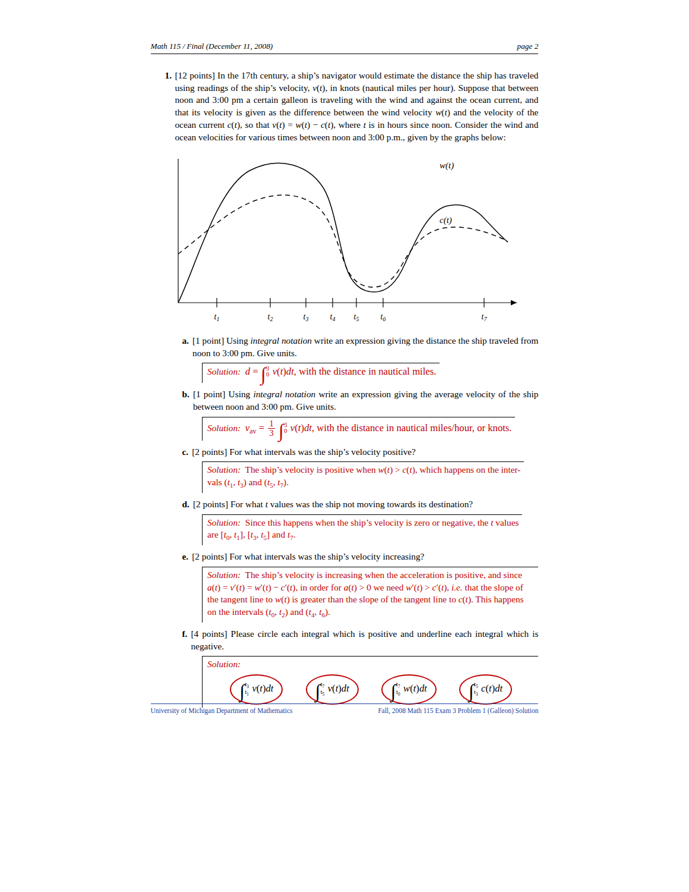Math 115 / Final (December 11, 2008)
page 2
1.
[12 points] In the 17th century, a ship’s navigator would estimate the distance the ship has traveled using readings of the ship’s velocity, v(t), in knots (nautical miles per hour). Suppose that between noon and 3:00 pm a certain galleon is traveling with the wind and against the ocean current, and that its velocity is given as the difference between the wind velocity w(t) and the velocity of the ocean current c(t), so that v(t) = w(t) − c(t), where t is in hours since noon. Consider the wind and ocean velocities for various times between noon and 3:00 p.m., given by the graphs below:
w(t) c(t) t1 t2 t3 t4 t5 t6 t7
a.
[1 point] Using integral notation write an expression giving the distance the ship traveled from noon to 3:00 pm. Give units.
Solution: d = ∫30 v(t)dt, with the distance in nautical miles.
b.
[1 point] Using integral notation write an expression giving the average velocity of the ship between noon and 3:00 pm. Give units.
Solution: vav = 13 ∫30 v(t)dt, with the distance in nautical miles/hour, or knots.
c.
[2 points] For what intervals was the ship’s velocity positive?
Solution: The ship’s velocity is positive when w(t) > c(t), which happens on the inter-
vals (t1, t3) and (t5, t7).
d.
[2 points] For what t values was the ship not moving towards its destination?
Solution: Since this happens when the ship’s velocity is zero or negative, the t values
are [t0, t1], [t3, t5] and t7.
e.
[2 points] For what intervals was the ship’s velocity increasing?
Solution: The ship’s velocity is increasing when the acceleration is positive, and since a(t) = v′(t) = w′(t) − c′(t), in order for a(t) > 0 we need w′(t) > c′(t), i.e. that the slope of the tangent line to w(t) is greater than the slope of the tangent line to c(t). This happens on the intervals (t0, t2) and (t4, t6).
f.
[4 points] Please circle each integral which is positive and underline each integral which is negative.
Solution:
∫t3 t1 v(t)dt ∫t7 t5 v(t)dt ∫t7 t0 w(t)dt ∫t5 t3 c(t)dt
University of Michigan Department of Mathematics
Fall, 2008 Math 115 Exam 3 Problem 1 (Galleon) Solution